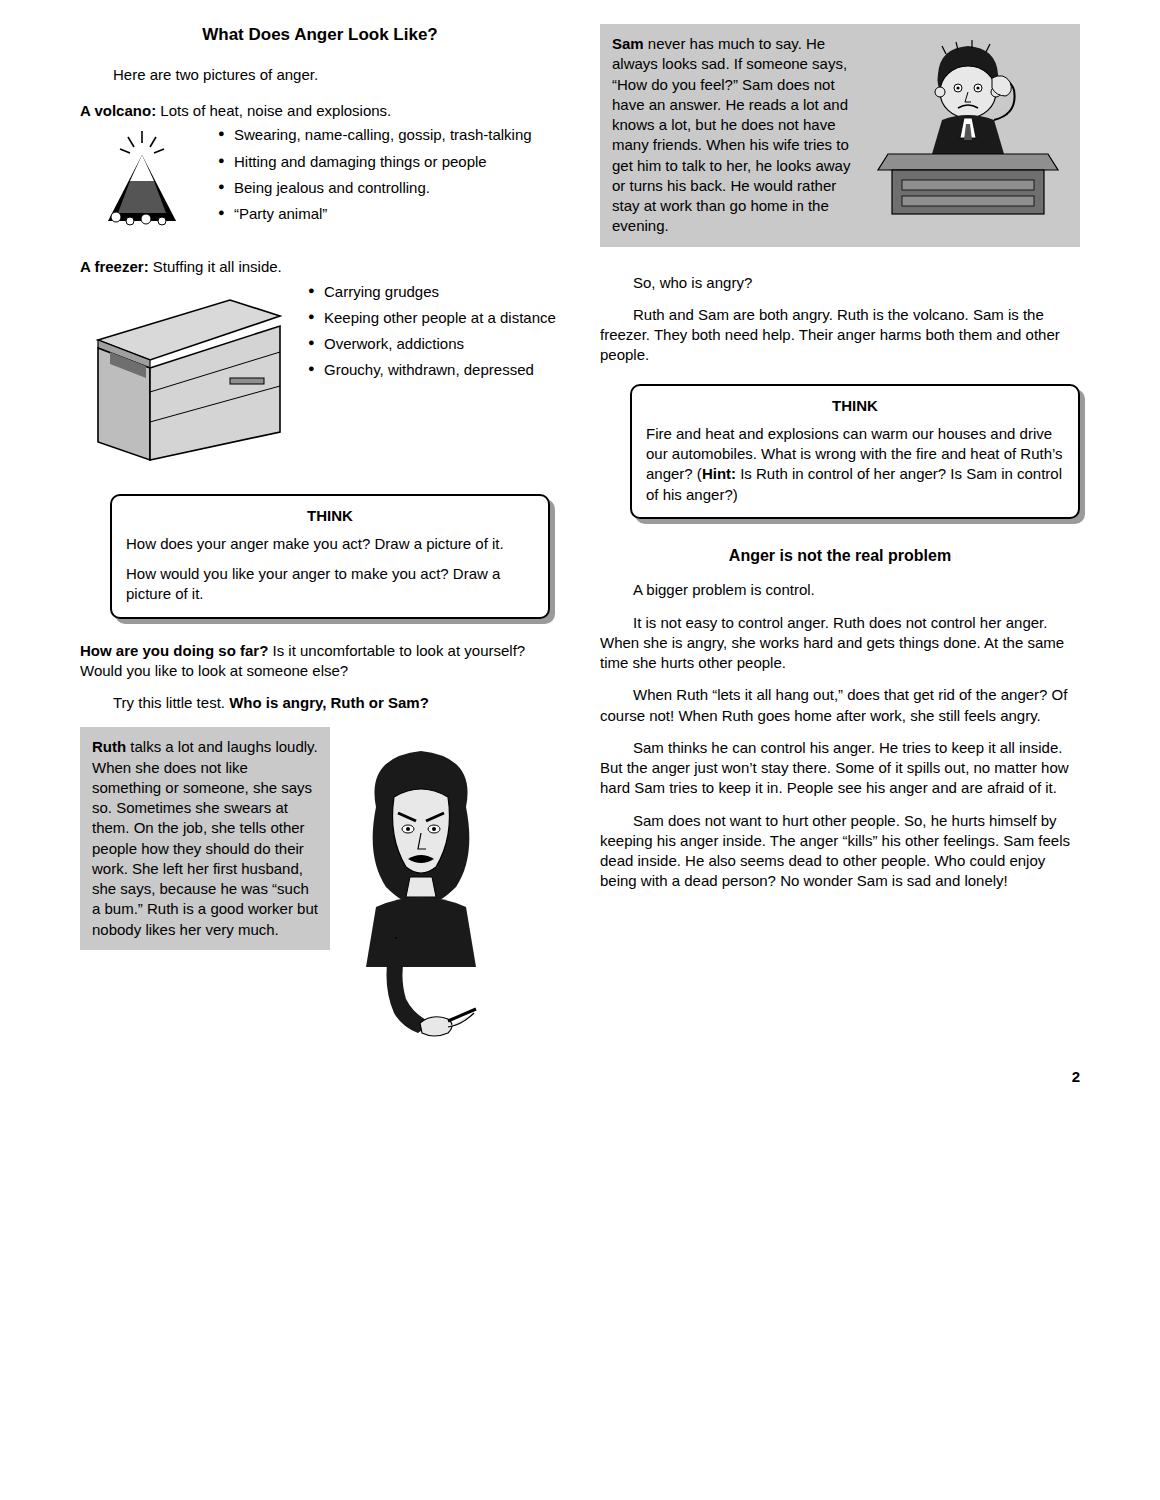What Does Anger Look Like?
Here are two pictures of anger.
A volcano: Lots of heat, noise and explosions.
Swearing, name-calling, gossip, trash-talking
Hitting and damaging things or people
Being jealous and controlling.
“Party animal”
A freezer: Stuffing it all inside.
Carrying grudges
Keeping other people at a distance
Overwork, addictions
Grouchy, withdrawn, depressed
THINK
How does your anger make you act? Draw a picture of it.
How would you like your anger to make you act? Draw a picture of it.
How are you doing so far? Is it uncomfortable to look at yourself? Would you like to look at someone else?
Try this little test. Who is angry, Ruth or Sam?
Ruth talks a lot and laughs loudly. When she does not like something or someone, she says so. Sometimes she swears at them. On the job, she tells other people how they should do their work. She left her first husband, she says, because he was “such a bum.” Ruth is a good worker but nobody likes her very much.
Sam never has much to say. He always looks sad. If someone says, “How do you feel?” Sam does not have an answer. He reads a lot and knows a lot, but he does not have many friends. When his wife tries to get him to talk to her, he looks away or turns his back. He would rather stay at work than go home in the evening.
So, who is angry?
Ruth and Sam are both angry. Ruth is the volcano. Sam is the freezer. They both need help. Their anger harms both them and other people.
THINK
Fire and heat and explosions can warm our houses and drive our automobiles. What is wrong with the fire and heat of Ruth’s anger? (Hint: Is Ruth in control of her anger? Is Sam in control of his anger?)
Anger is not the real problem
A bigger problem is control.
It is not easy to control anger. Ruth does not control her anger. When she is angry, she works hard and gets things done. At the same time she hurts other people.
When Ruth “lets it all hang out,” does that get rid of the anger? Of course not! When Ruth goes home after work, she still feels angry.
Sam thinks he can control his anger. He tries to keep it all inside. But the anger just won’t stay there. Some of it spills out, no matter how hard Sam tries to keep it in. People see his anger and are afraid of it.
Sam does not want to hurt other people. So, he hurts himself by keeping his anger inside. The anger “kills” his other feelings. Sam feels dead inside. He also seems dead to other people. Who could enjoy being with a dead person? No wonder Sam is sad and lonely!
2